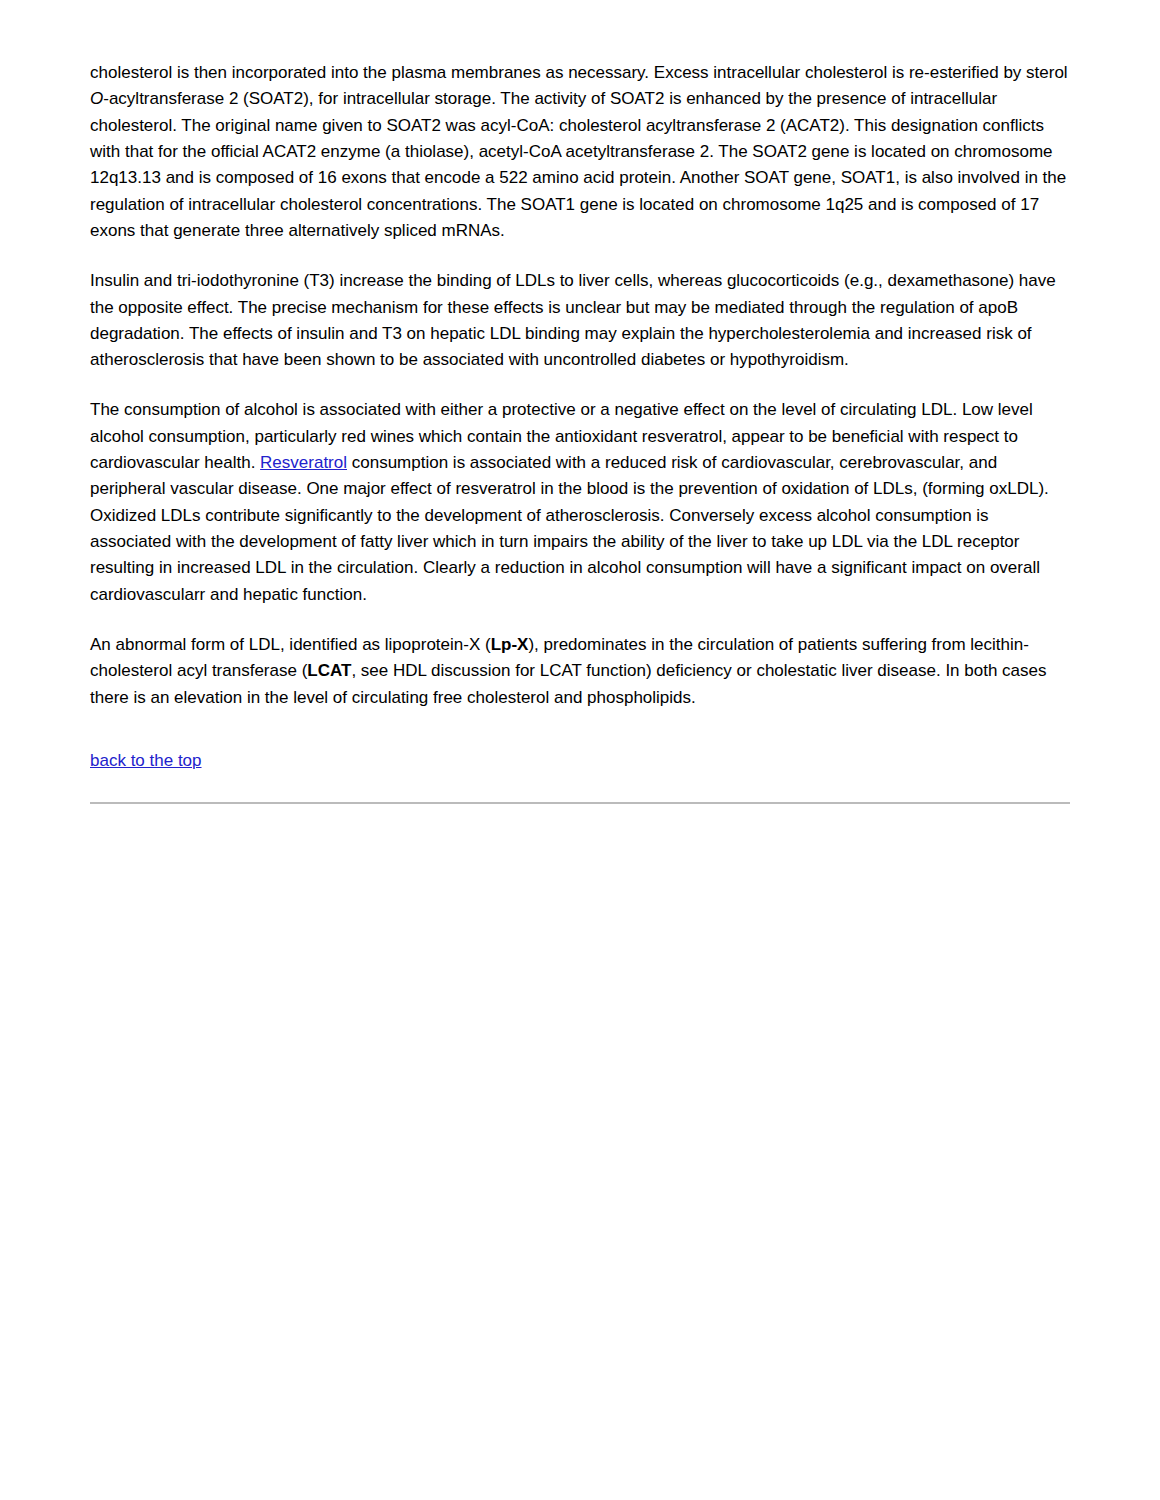cholesterol is then incorporated into the plasma membranes as necessary. Excess intracellular cholesterol is re-esterified by sterol O-acyltransferase 2 (SOAT2), for intracellular storage. The activity of SOAT2 is enhanced by the presence of intracellular cholesterol. The original name given to SOAT2 was acyl-CoA: cholesterol acyltransferase 2 (ACAT2). This designation conflicts with that for the official ACAT2 enzyme (a thiolase), acetyl-CoA acetyltransferase 2. The SOAT2 gene is located on chromosome 12q13.13 and is composed of 16 exons that encode a 522 amino acid protein. Another SOAT gene, SOAT1, is also involved in the regulation of intracellular cholesterol concentrations. The SOAT1 gene is located on chromosome 1q25 and is composed of 17 exons that generate three alternatively spliced mRNAs.
Insulin and tri-iodothyronine (T3) increase the binding of LDLs to liver cells, whereas glucocorticoids (e.g., dexamethasone) have the opposite effect. The precise mechanism for these effects is unclear but may be mediated through the regulation of apoB degradation. The effects of insulin and T3 on hepatic LDL binding may explain the hypercholesterolemia and increased risk of atherosclerosis that have been shown to be associated with uncontrolled diabetes or hypothyroidism.
The consumption of alcohol is associated with either a protective or a negative effect on the level of circulating LDL. Low level alcohol consumption, particularly red wines which contain the antioxidant resveratrol, appear to be beneficial with respect to cardiovascular health. Resveratrol consumption is associated with a reduced risk of cardiovascular, cerebrovascular, and peripheral vascular disease. One major effect of resveratrol in the blood is the prevention of oxidation of LDLs, (forming oxLDL). Oxidized LDLs contribute significantly to the development of atherosclerosis. Conversely excess alcohol consumption is associated with the development of fatty liver which in turn impairs the ability of the liver to take up LDL via the LDL receptor resulting in increased LDL in the circulation. Clearly a reduction in alcohol consumption will have a significant impact on overall cardiovascularr and hepatic function.
An abnormal form of LDL, identified as lipoprotein-X (Lp-X), predominates in the circulation of patients suffering from lecithin-cholesterol acyl transferase (LCAT, see HDL discussion for LCAT function) deficiency or cholestatic liver disease. In both cases there is an elevation in the level of circulating free cholesterol and phospholipids.
back to the top